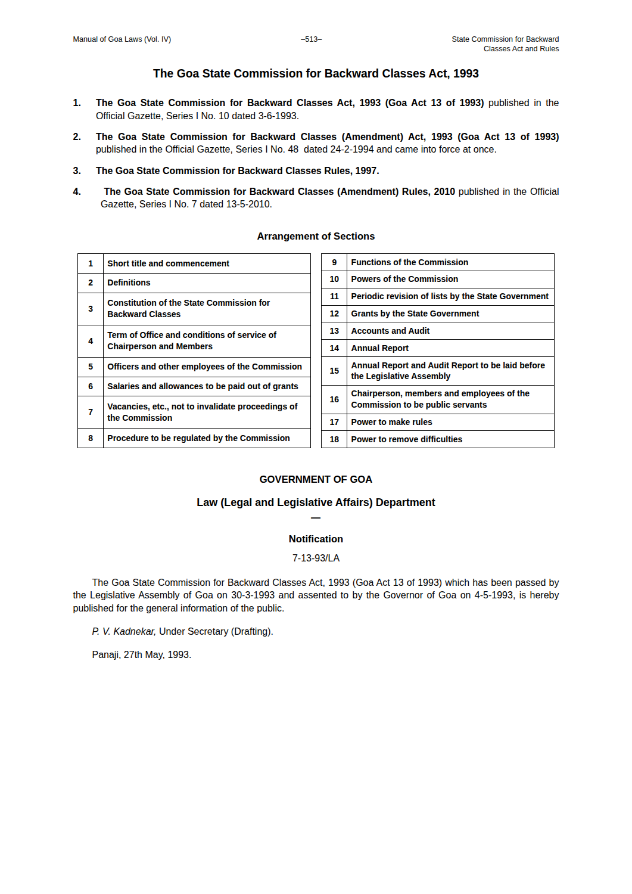Manual of Goa Laws (Vol. IV)
–513–
State Commission for Backward
Classes Act and Rules
The Goa State Commission for Backward Classes Act, 1993
1. The Goa State Commission for Backward Classes Act, 1993 (Goa Act 13 of 1993) published in the Official Gazette, Series I No. 10 dated 3-6-1993.
2. The Goa State Commission for Backward Classes (Amendment) Act, 1993 (Goa Act 13 of 1993) published in the Official Gazette, Series I No. 48 dated 24-2-1994 and came into force at once.
3. The Goa State Commission for Backward Classes Rules, 1997.
4. The Goa State Commission for Backward Classes (Amendment) Rules, 2010 published in the Official Gazette, Series I No. 7 dated 13-5-2010.
Arrangement of Sections
| 1 | Short title and commencement |
| 2 | Definitions |
| 3 | Constitution of the State Commission for Backward Classes |
| 4 | Term of Office and conditions of service of Chairperson and Members |
| 5 | Officers and other employees of the Commission |
| 6 | Salaries and allowances to be paid out of grants |
| 7 | Vacancies, etc., not to invalidate proceedings of the Commission |
| 8 | Procedure to be regulated by the Commission |
| 9 | Functions of the Commission |
| 10 | Powers of the Commission |
| 11 | Periodic revision of lists by the State Government |
| 12 | Grants by the State Government |
| 13 | Accounts and Audit |
| 14 | Annual Report |
| 15 | Annual Report and Audit Report to be laid before the Legislative Assembly |
| 16 | Chairperson, members and employees of the Commission to be public servants |
| 17 | Power to make rules |
| 18 | Power to remove difficulties |
GOVERNMENT OF GOA
Law (Legal and Legislative Affairs) Department
—
Notification
7-13-93/LA
The Goa State Commission for Backward Classes Act, 1993 (Goa Act 13 of 1993) which has been passed by the Legislative Assembly of Goa on 30-3-1993 and assented to by the Governor of Goa on 4-5-1993, is hereby published for the general information of the public.
P. V. Kadnekar, Under Secretary (Drafting).
Panaji, 27th May, 1993.